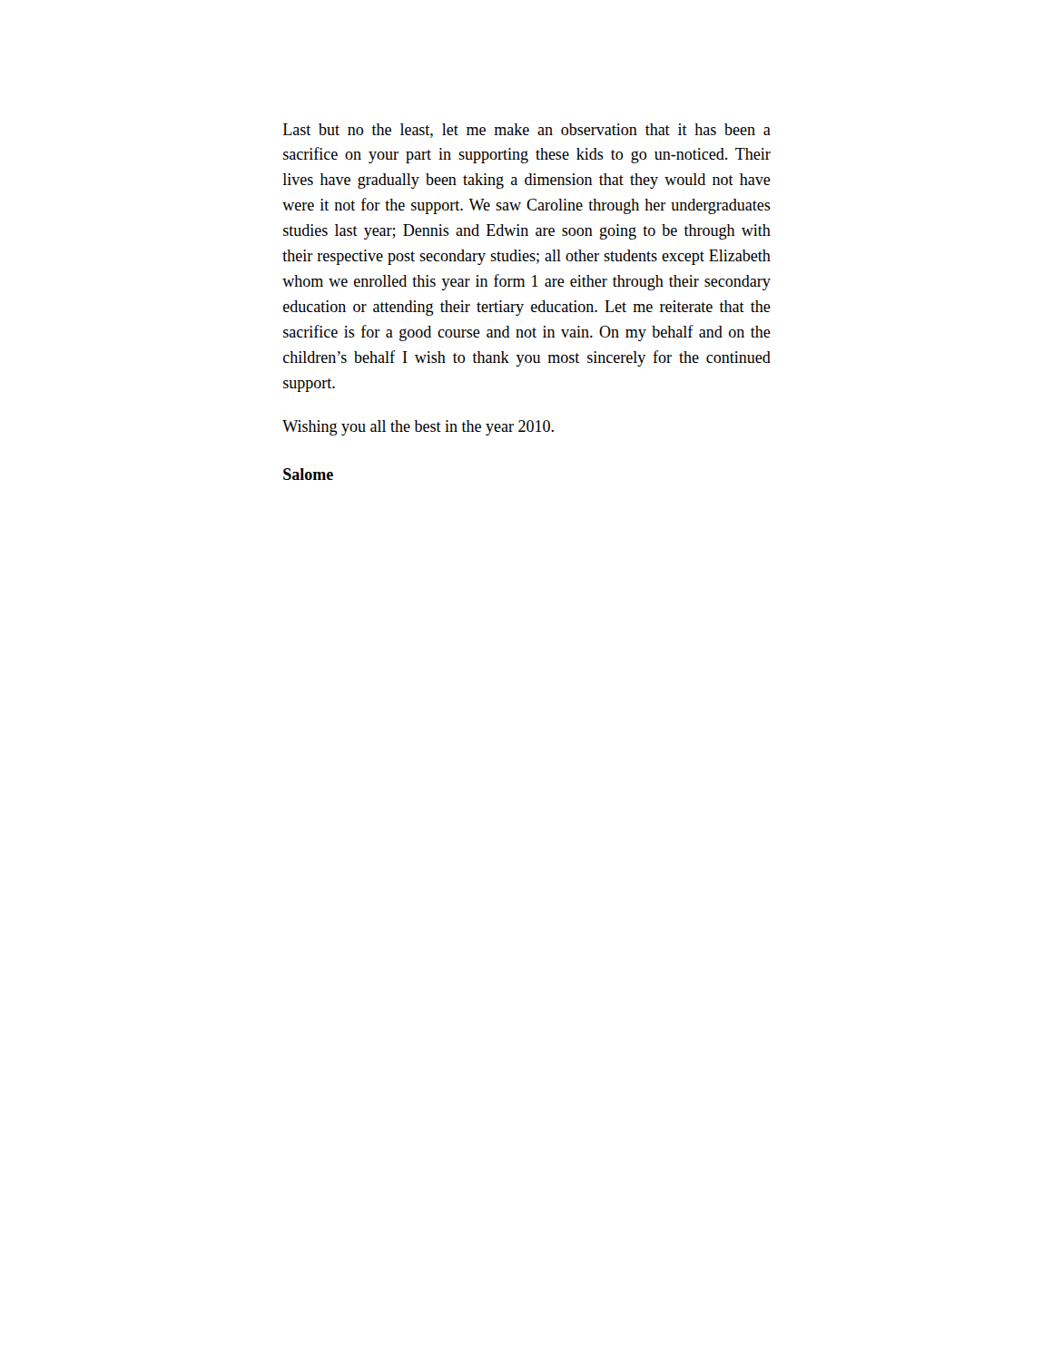Last but no the least, let me make an observation that it has been a sacrifice on your part in supporting these kids to go un-noticed. Their lives have gradually been taking a dimension that they would not have were it not for the support. We saw Caroline through her undergraduates studies last year; Dennis and Edwin are soon going to be through with their respective post secondary studies; all other students except Elizabeth whom we enrolled this year in form 1 are either through their secondary education or attending their tertiary education. Let me reiterate that the sacrifice is for a good course and not in vain. On my behalf and on the children’s behalf I wish to thank you most sincerely for the continued support.
Wishing you all the best in the year 2010.
Salome